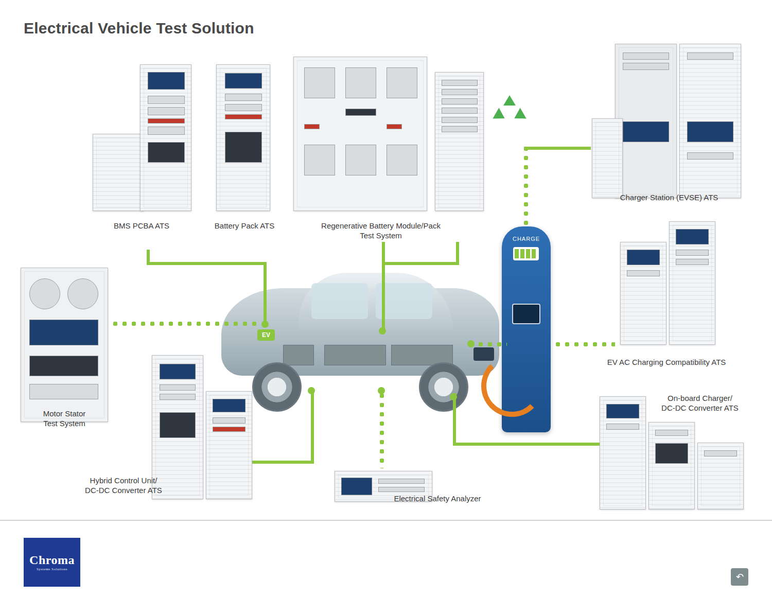Electrical Vehicle Test Solution
BMS PCBA ATS
Battery Pack ATS
Regenerative Battery Module/Pack
Test System
Charger Station (EVSE) ATS
Motor Stator
Test System
Hybrid Control Unit/
DC-DC Converter ATS
Electrical Safety Analyzer
EV AC Charging Compatibility ATS
On-board Charger/
DC-DC Converter ATS
EV
CHARGE
Chroma Systems Solutions
↶